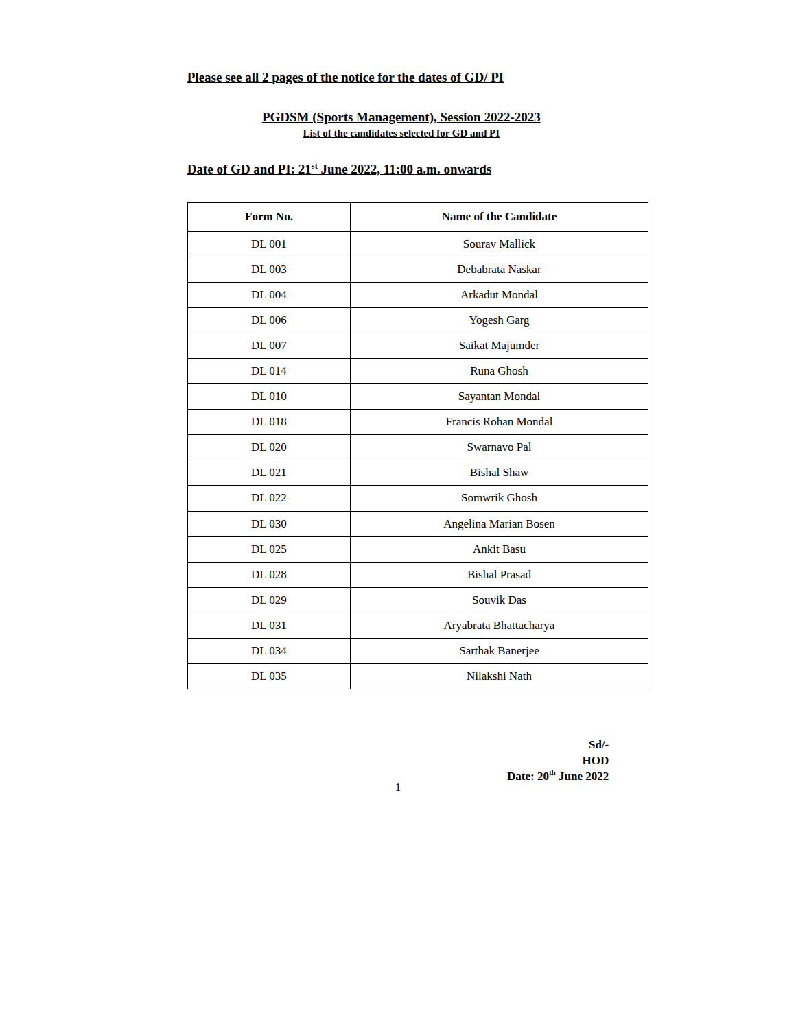Please see all 2 pages of the notice for the dates of GD/ PI
PGDSM (Sports Management), Session 2022-2023
List of the candidates selected for GD and PI
Date of GD and PI: 21st June 2022, 11:00 a.m. onwards
| Form No. | Name of the Candidate |
| --- | --- |
| DL 001 | Sourav Mallick |
| DL 003 | Debabrata Naskar |
| DL 004 | Arkadut Mondal |
| DL 006 | Yogesh Garg |
| DL 007 | Saikat Majumder |
| DL 014 | Runa Ghosh |
| DL 010 | Sayantan Mondal |
| DL 018 | Francis Rohan Mondal |
| DL 020 | Swarnavo Pal |
| DL 021 | Bishal Shaw |
| DL 022 | Somwrik Ghosh |
| DL 030 | Angelina Marian Bosen |
| DL 025 | Ankit Basu |
| DL 028 | Bishal Prasad |
| DL 029 | Souvik Das |
| DL 031 | Aryabrata Bhattacharya |
| DL 034 | Sarthak Banerjee |
| DL 035 | Nilakshi Nath |
Sd/-
HOD
Date: 20th June 2022
1